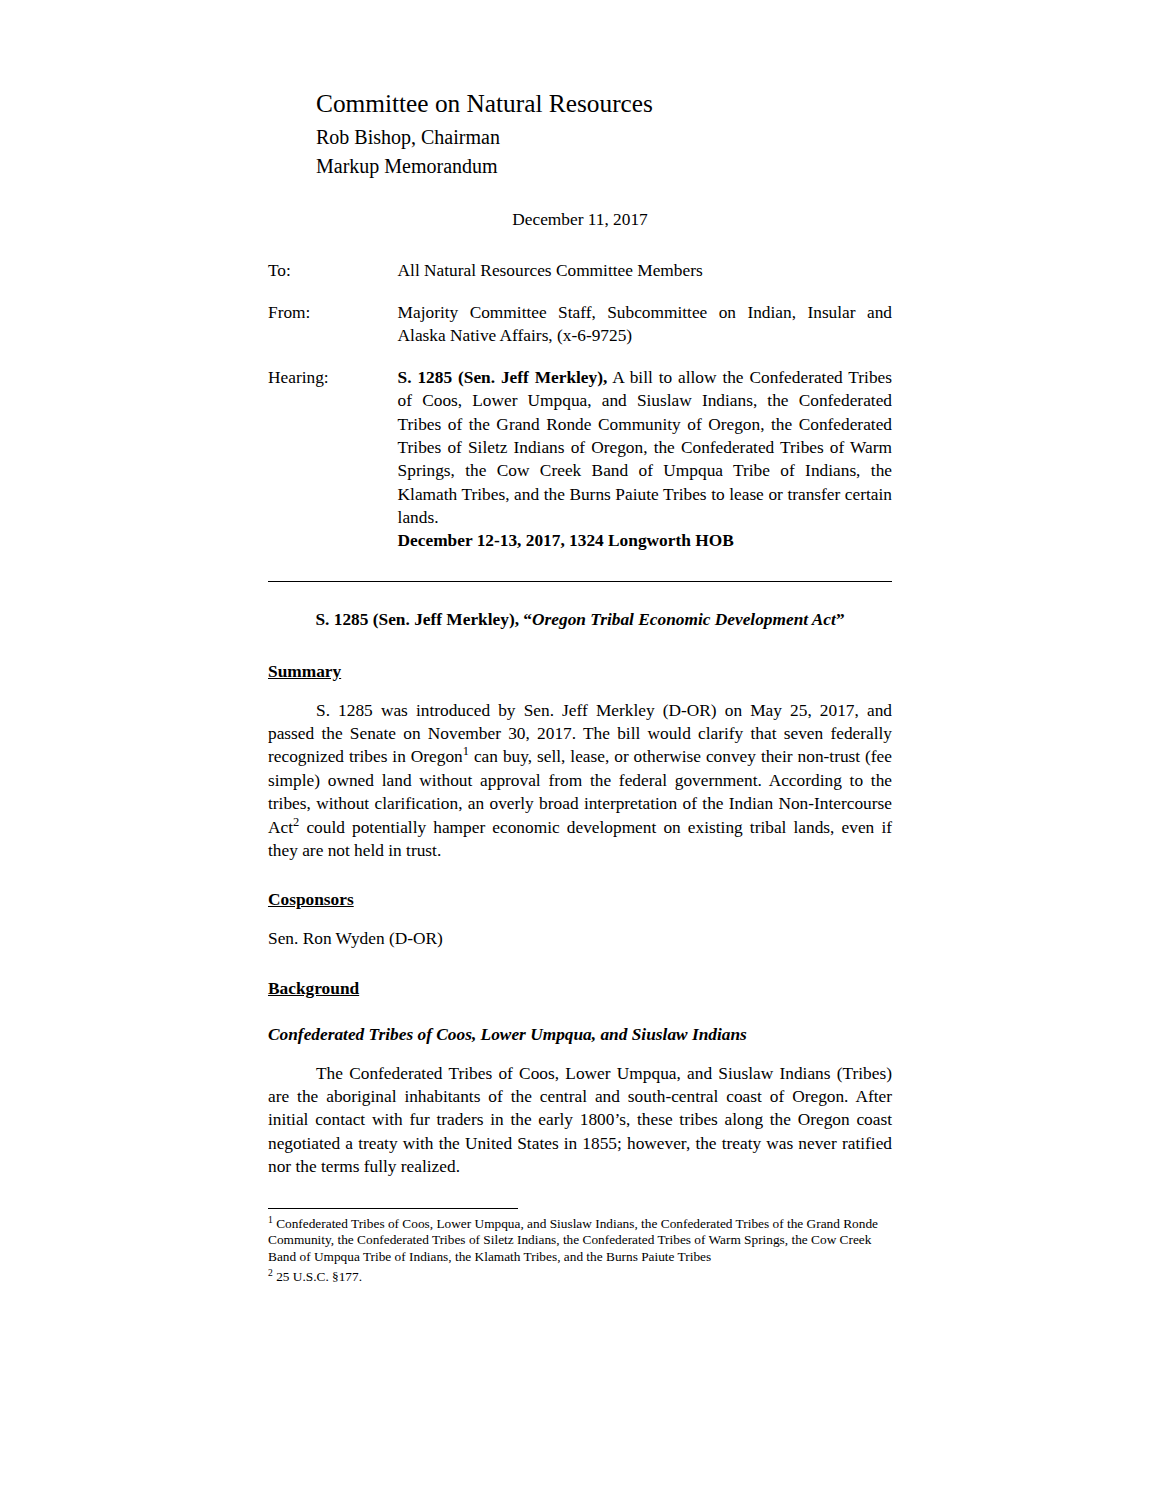Committee on Natural Resources
Rob Bishop, Chairman
Markup Memorandum
December 11, 2017
| To: | All Natural Resources Committee Members |
| From: | Majority Committee Staff, Subcommittee on Indian, Insular and Alaska Native Affairs, (x-6-9725) |
| Hearing: | S. 1285 (Sen. Jeff Merkley), A bill to allow the Confederated Tribes of Coos, Lower Umpqua, and Siuslaw Indians, the Confederated Tribes of the Grand Ronde Community of Oregon, the Confederated Tribes of Siletz Indians of Oregon, the Confederated Tribes of Warm Springs, the Cow Creek Band of Umpqua Tribe of Indians, the Klamath Tribes, and the Burns Paiute Tribes to lease or transfer certain lands. December 12-13, 2017, 1324 Longworth HOB |
S. 1285 (Sen. Jeff Merkley), “Oregon Tribal Economic Development Act”
Summary
S. 1285 was introduced by Sen. Jeff Merkley (D-OR) on May 25, 2017, and passed the Senate on November 30, 2017. The bill would clarify that seven federally recognized tribes in Oregon1 can buy, sell, lease, or otherwise convey their non-trust (fee simple) owned land without approval from the federal government. According to the tribes, without clarification, an overly broad interpretation of the Indian Non-Intercourse Act2 could potentially hamper economic development on existing tribal lands, even if they are not held in trust.
Cosponsors
Sen. Ron Wyden (D-OR)
Background
Confederated Tribes of Coos, Lower Umpqua, and Siuslaw Indians
The Confederated Tribes of Coos, Lower Umpqua, and Siuslaw Indians (Tribes) are the aboriginal inhabitants of the central and south-central coast of Oregon. After initial contact with fur traders in the early 1800’s, these tribes along the Oregon coast negotiated a treaty with the United States in 1855; however, the treaty was never ratified nor the terms fully realized.
1 Confederated Tribes of Coos, Lower Umpqua, and Siuslaw Indians, the Confederated Tribes of the Grand Ronde Community, the Confederated Tribes of Siletz Indians, the Confederated Tribes of Warm Springs, the Cow Creek Band of Umpqua Tribe of Indians, the Klamath Tribes, and the Burns Paiute Tribes
2 25 U.S.C. §177.